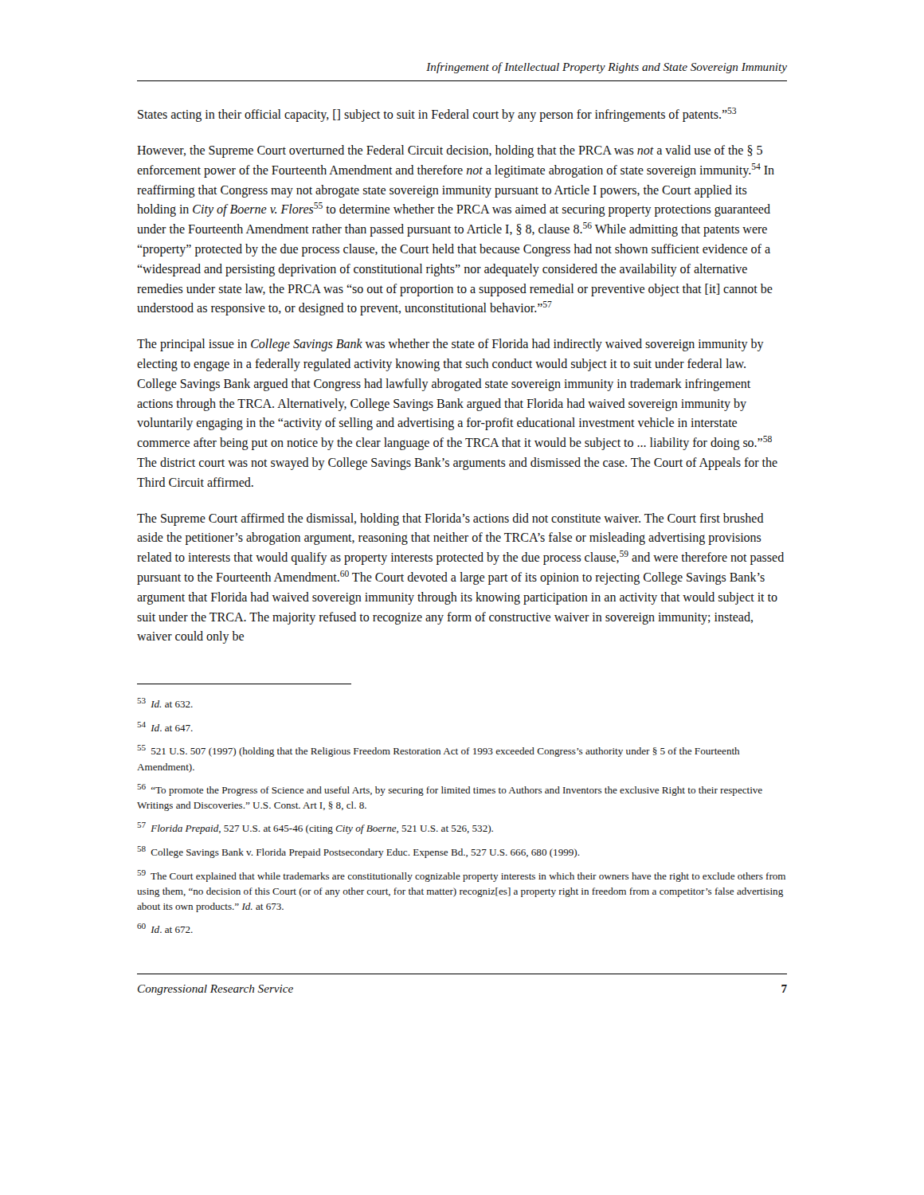Infringement of Intellectual Property Rights and State Sovereign Immunity
States acting in their official capacity, [] subject to suit in Federal court by any person for infringements of patents.”53
However, the Supreme Court overturned the Federal Circuit decision, holding that the PRCA was not a valid use of the § 5 enforcement power of the Fourteenth Amendment and therefore not a legitimate abrogation of state sovereign immunity.54 In reaffirming that Congress may not abrogate state sovereign immunity pursuant to Article I powers, the Court applied its holding in City of Boerne v. Flores55 to determine whether the PRCA was aimed at securing property protections guaranteed under the Fourteenth Amendment rather than passed pursuant to Article I, § 8, clause 8.56 While admitting that patents were “property” protected by the due process clause, the Court held that because Congress had not shown sufficient evidence of a “widespread and persisting deprivation of constitutional rights” nor adequately considered the availability of alternative remedies under state law, the PRCA was “so out of proportion to a supposed remedial or preventive object that [it] cannot be understood as responsive to, or designed to prevent, unconstitutional behavior.”57
The principal issue in College Savings Bank was whether the state of Florida had indirectly waived sovereign immunity by electing to engage in a federally regulated activity knowing that such conduct would subject it to suit under federal law. College Savings Bank argued that Congress had lawfully abrogated state sovereign immunity in trademark infringement actions through the TRCA. Alternatively, College Savings Bank argued that Florida had waived sovereign immunity by voluntarily engaging in the “activity of selling and advertising a for-profit educational investment vehicle in interstate commerce after being put on notice by the clear language of the TRCA that it would be subject to ... liability for doing so.”58 The district court was not swayed by College Savings Bank’s arguments and dismissed the case. The Court of Appeals for the Third Circuit affirmed.
The Supreme Court affirmed the dismissal, holding that Florida’s actions did not constitute waiver. The Court first brushed aside the petitioner’s abrogation argument, reasoning that neither of the TRCA’s false or misleading advertising provisions related to interests that would qualify as property interests protected by the due process clause,59 and were therefore not passed pursuant to the Fourteenth Amendment.60 The Court devoted a large part of its opinion to rejecting College Savings Bank’s argument that Florida had waived sovereign immunity through its knowing participation in an activity that would subject it to suit under the TRCA. The majority refused to recognize any form of constructive waiver in sovereign immunity; instead, waiver could only be
53 Id. at 632.
54 Id. at 647.
55 521 U.S. 507 (1997) (holding that the Religious Freedom Restoration Act of 1993 exceeded Congress’s authority under § 5 of the Fourteenth Amendment).
56 “To promote the Progress of Science and useful Arts, by securing for limited times to Authors and Inventors the exclusive Right to their respective Writings and Discoveries.” U.S. Const. Art I, § 8, cl. 8.
57 Florida Prepaid, 527 U.S. at 645-46 (citing City of Boerne, 521 U.S. at 526, 532).
58 College Savings Bank v. Florida Prepaid Postsecondary Educ. Expense Bd., 527 U.S. 666, 680 (1999).
59 The Court explained that while trademarks are constitutionally cognizable property interests in which their owners have the right to exclude others from using them, “no decision of this Court (or of any other court, for that matter) recogniz[es] a property right in freedom from a competitor’s false advertising about its own products.” Id. at 673.
60 Id. at 672.
Congressional Research Service 7